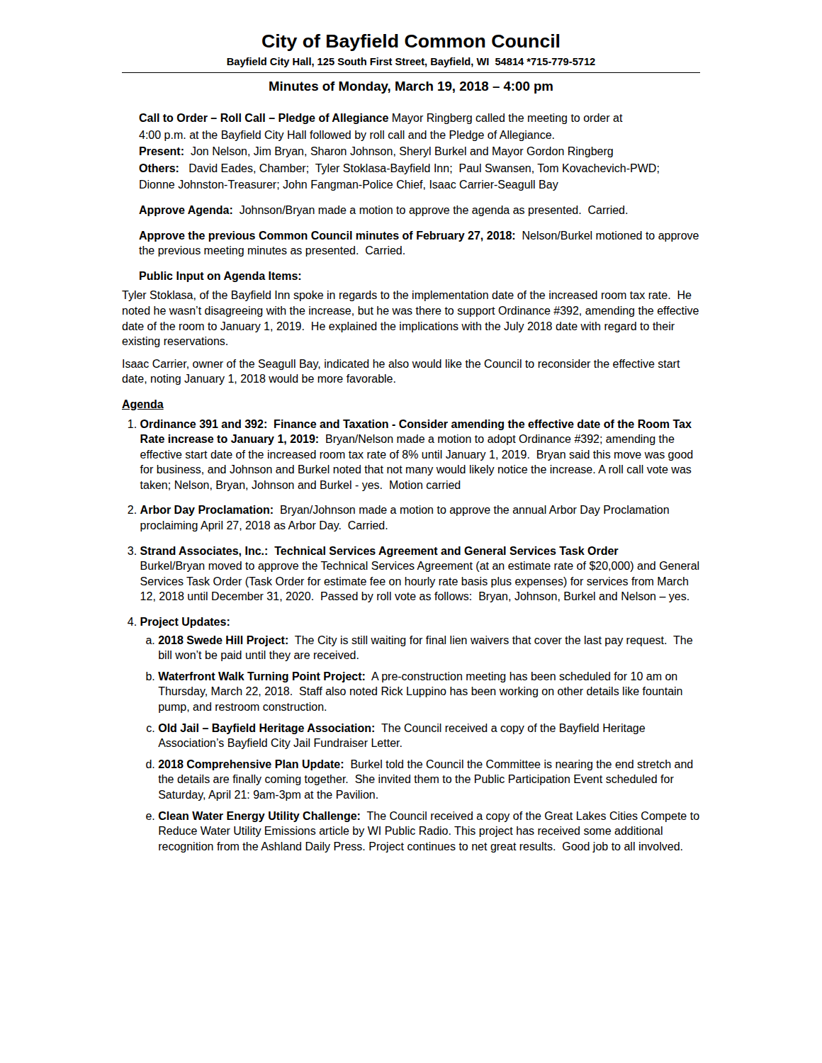City of Bayfield Common Council
Bayfield City Hall, 125 South First Street, Bayfield, WI 54814 *715-779-5712
Minutes of Monday, March 19, 2018 – 4:00 pm
Call to Order – Roll Call – Pledge of Allegiance Mayor Ringberg called the meeting to order at
4:00 p.m. at the Bayfield City Hall followed by roll call and the Pledge of Allegiance.
Present: Jon Nelson, Jim Bryan, Sharon Johnson, Sheryl Burkel and Mayor Gordon Ringberg
Others: David Eades, Chamber; Tyler Stoklasa-Bayfield Inn; Paul Swansen, Tom Kovachevich-PWD;
Dionne Johnston-Treasurer; John Fangman-Police Chief, Isaac Carrier-Seagull Bay
Approve Agenda: Johnson/Bryan made a motion to approve the agenda as presented. Carried.
Approve the previous Common Council minutes of February 27, 2018: Nelson/Burkel motioned to approve the previous meeting minutes as presented. Carried.
Public Input on Agenda Items:
Tyler Stoklasa, of the Bayfield Inn spoke in regards to the implementation date of the increased room tax rate. He noted he wasn’t disagreeing with the increase, but he was there to support Ordinance #392, amending the effective date of the room to January 1, 2019. He explained the implications with the July 2018 date with regard to their existing reservations.
Isaac Carrier, owner of the Seagull Bay, indicated he also would like the Council to reconsider the effective start date, noting January 1, 2018 would be more favorable.
Agenda
Ordinance 391 and 392: Finance and Taxation - Consider amending the effective date of the Room Tax Rate increase to January 1, 2019: Bryan/Nelson made a motion to adopt Ordinance #392; amending the effective start date of the increased room tax rate of 8% until January 1, 2019. Bryan said this move was good for business, and Johnson and Burkel noted that not many would likely notice the increase. A roll call vote was taken; Nelson, Bryan, Johnson and Burkel - yes. Motion carried
Arbor Day Proclamation: Bryan/Johnson made a motion to approve the annual Arbor Day Proclamation proclaiming April 27, 2018 as Arbor Day. Carried.
Strand Associates, Inc.: Technical Services Agreement and General Services Task Order
Burkel/Bryan moved to approve the Technical Services Agreement (at an estimate rate of $20,000) and General Services Task Order (Task Order for estimate fee on hourly rate basis plus expenses) for services from March 12, 2018 until December 31, 2020. Passed by roll vote as follows: Bryan, Johnson, Burkel and Nelson – yes.
Project Updates:
2018 Swede Hill Project: The City is still waiting for final lien waivers that cover the last pay request. The bill won’t be paid until they are received.
Waterfront Walk Turning Point Project: A pre-construction meeting has been scheduled for 10 am on Thursday, March 22, 2018. Staff also noted Rick Luppino has been working on other details like fountain pump, and restroom construction.
Old Jail – Bayfield Heritage Association: The Council received a copy of the Bayfield Heritage Association’s Bayfield City Jail Fundraiser Letter.
2018 Comprehensive Plan Update: Burkel told the Council the Committee is nearing the end stretch and the details are finally coming together. She invited them to the Public Participation Event scheduled for Saturday, April 21: 9am-3pm at the Pavilion.
Clean Water Energy Utility Challenge: The Council received a copy of the Great Lakes Cities Compete to Reduce Water Utility Emissions article by WI Public Radio. This project has received some additional recognition from the Ashland Daily Press. Project continues to net great results. Good job to all involved.